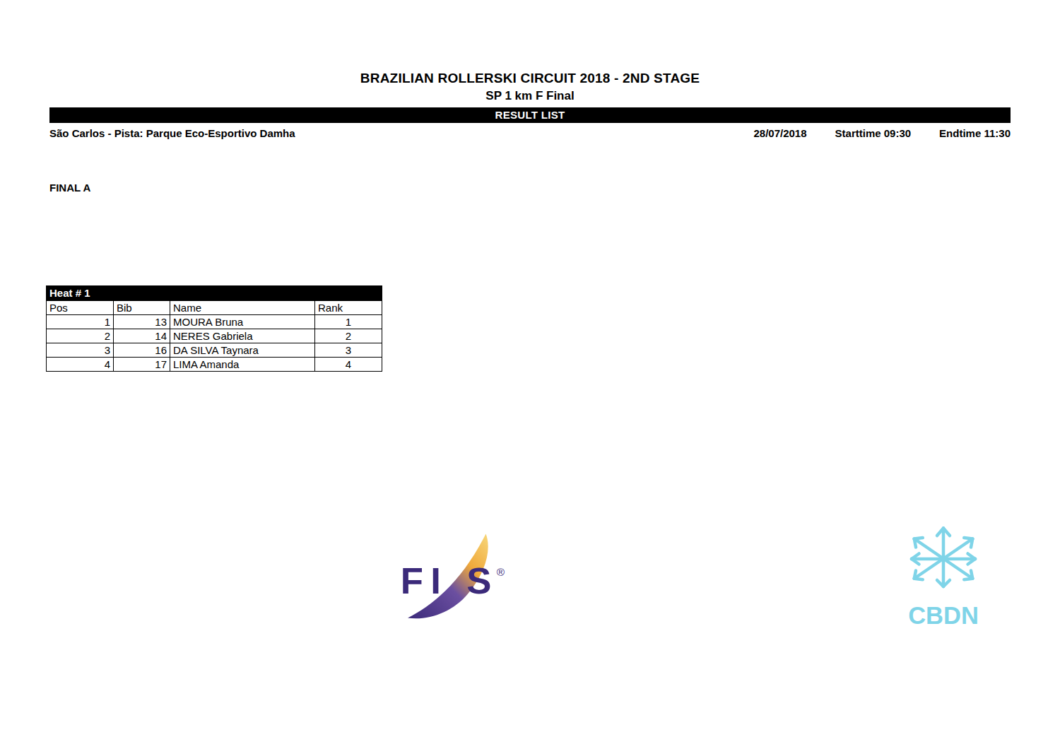BRAZILIAN ROLLERSKI CIRCUIT 2018 - 2ND STAGE
SP 1 km F Final
RESULT LIST
São Carlos - Pista: Parque Eco-Esportivo Damha 28/07/2018 Starttime 09:30 Endtime 11:30
FINAL A
| Heat # 1 |
| --- |
| Pos | Bib | Name | Rank |
| 1 | 13 | MOURA Bruna | 1 |
| 2 | 14 | NERES Gabriela | 2 |
| 3 | 16 | DA SILVA Taynara | 3 |
| 4 | 17 | LIMA Amanda | 4 |
F I S ® CBDN